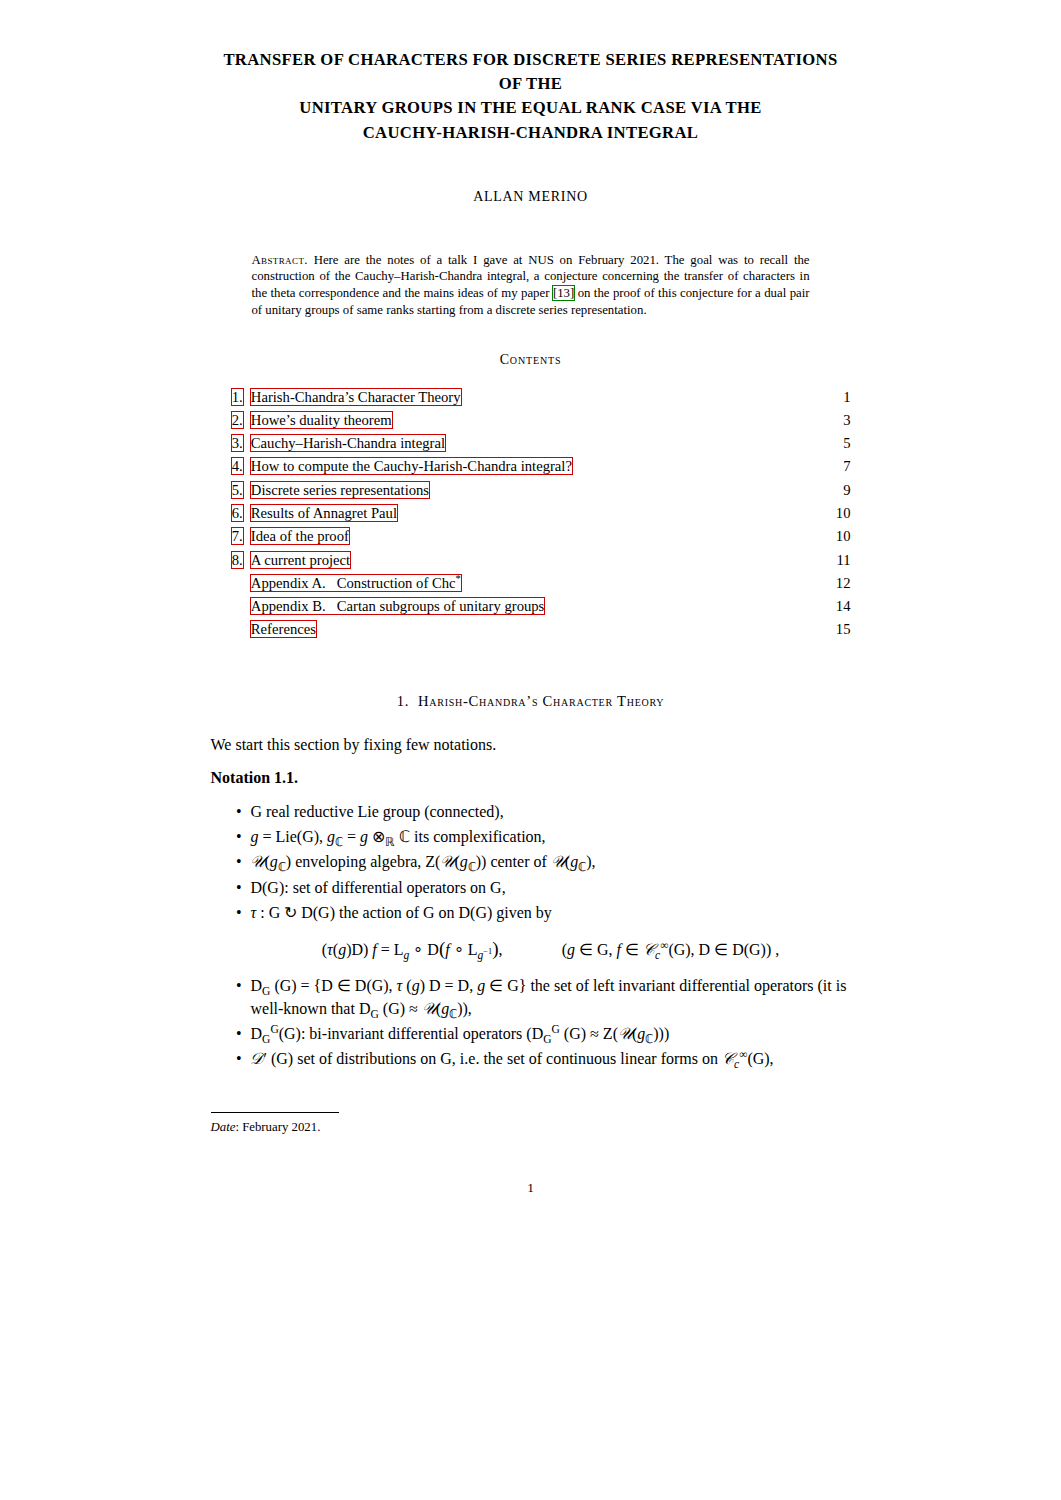Transfer of characters for discrete series representations of the
unitary groups in the equal rank case via the
Cauchy-Harish-Chandra integral
Allan Merino
Abstract. Here are the notes of a talk I gave at NUS on February 2021. The goal was to recall the construction of the Cauchy–Harish-Chandra integral, a conjecture concerning the transfer of characters in the theta correspondence and the mains ideas of my paper [13] on the proof of this conjecture for a dual pair of unitary groups of same ranks starting from a discrete series representation.
Contents
| 1. | Harish-Chandra’s Character Theory | 1 |
| 2. | Howe’s duality theorem | 3 |
| 3. | Cauchy–Harish-Chandra integral | 5 |
| 4. | How to compute the Cauchy-Harish-Chandra integral? | 7 |
| 5. | Discrete series representations | 9 |
| 6. | Results of Annagret Paul | 10 |
| 7. | Idea of the proof | 10 |
| 8. | A current project | 11 |
| | Appendix A. Construction of Chc * | 12 |
| | Appendix B. Cartan subgroups of unitary groups | 14 |
| | References | 15 |
1. Harish-Chandra’s Character Theory
We start this section by fixing few notations.
Notation 1.1.
G real reductive Lie group (connected),
g = Lie(G), gℂ = g ⊗ℝ ℂ its complexification,
𝒰(gℂ) enveloping algebra, Z(𝒰(gℂ)) center of 𝒰(gℂ),
D(G): set of differential operators on G,
τ : G ↻ D(G) the action of G on D(G) given by
(τ(g)D) f = Lg ∘ D(f ∘ Lg−1), (g ∈ G, f ∈ 𝒞c∞(G), D ∈ D(G)) ,
DG (G) = {D ∈ D(G), τ (g) D = D, g ∈ G} the set of left invariant differential operators (it is well-known that DG (G) ≈ 𝒰(gℂ)),
DGG(G): bi-invariant differential operators (DGG (G) ≈ Z(𝒰(gℂ)))
𝒟′ (G) set of distributions on G, i.e. the set of continuous linear forms on 𝒞c∞(G),
Date: February 2021.
1